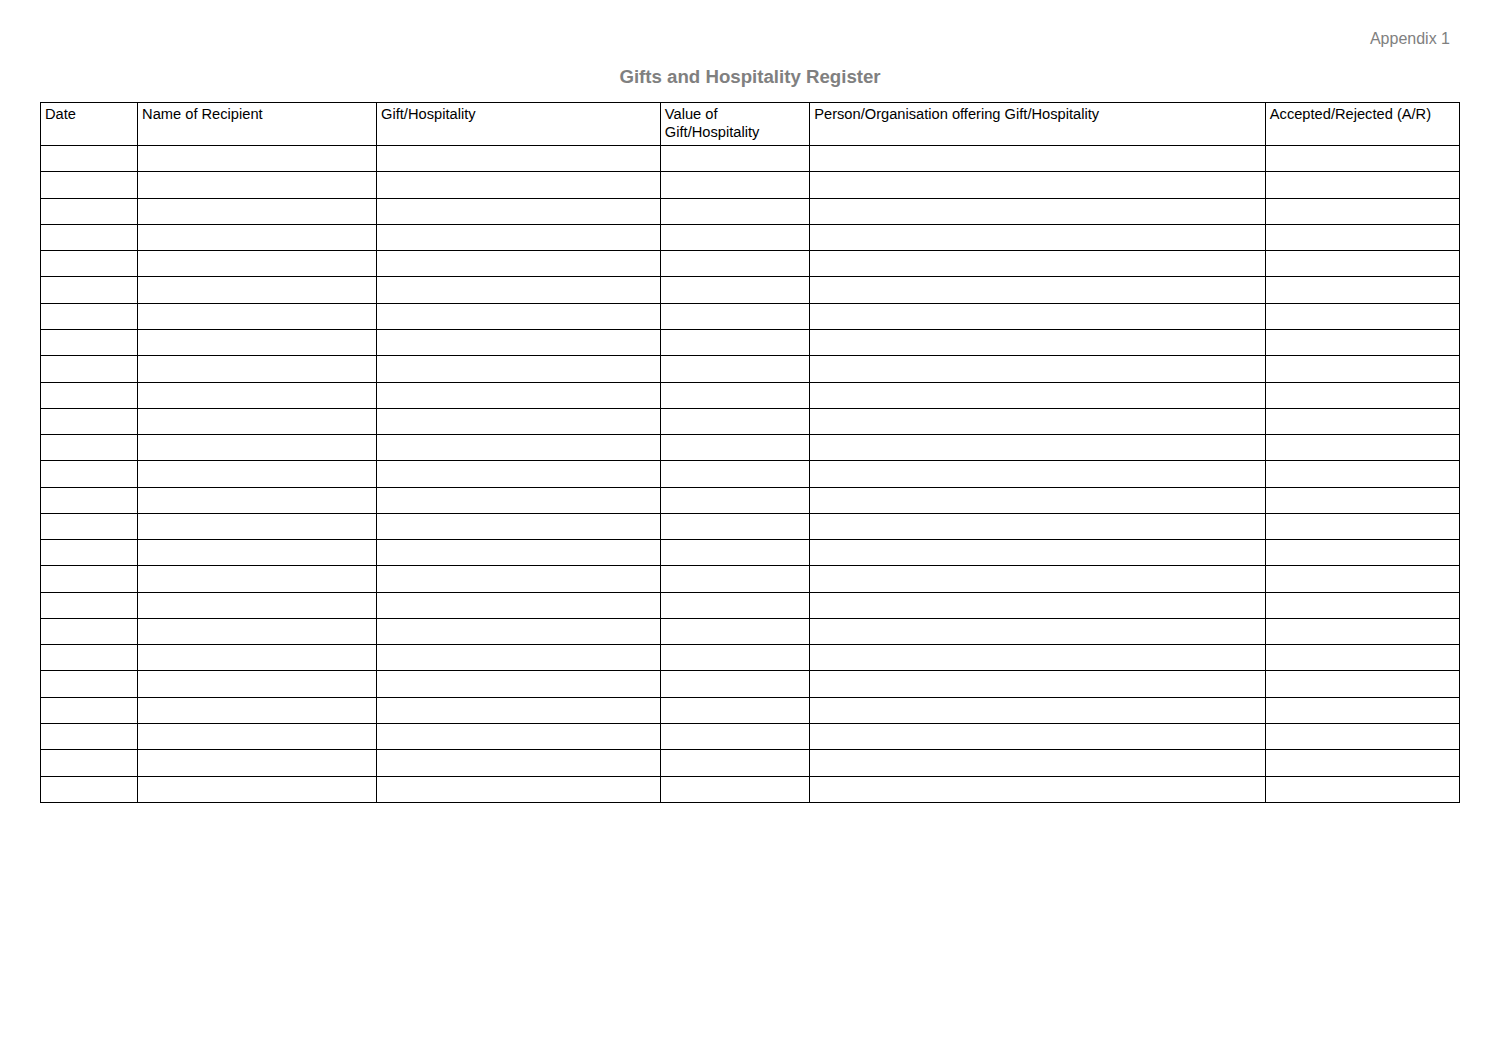Appendix 1
Gifts and Hospitality Register
| Date | Name of Recipient | Gift/Hospitality | Value of Gift/Hospitality | Person/Organisation offering Gift/Hospitality | Accepted/Rejected (A/R) |
| --- | --- | --- | --- | --- | --- |